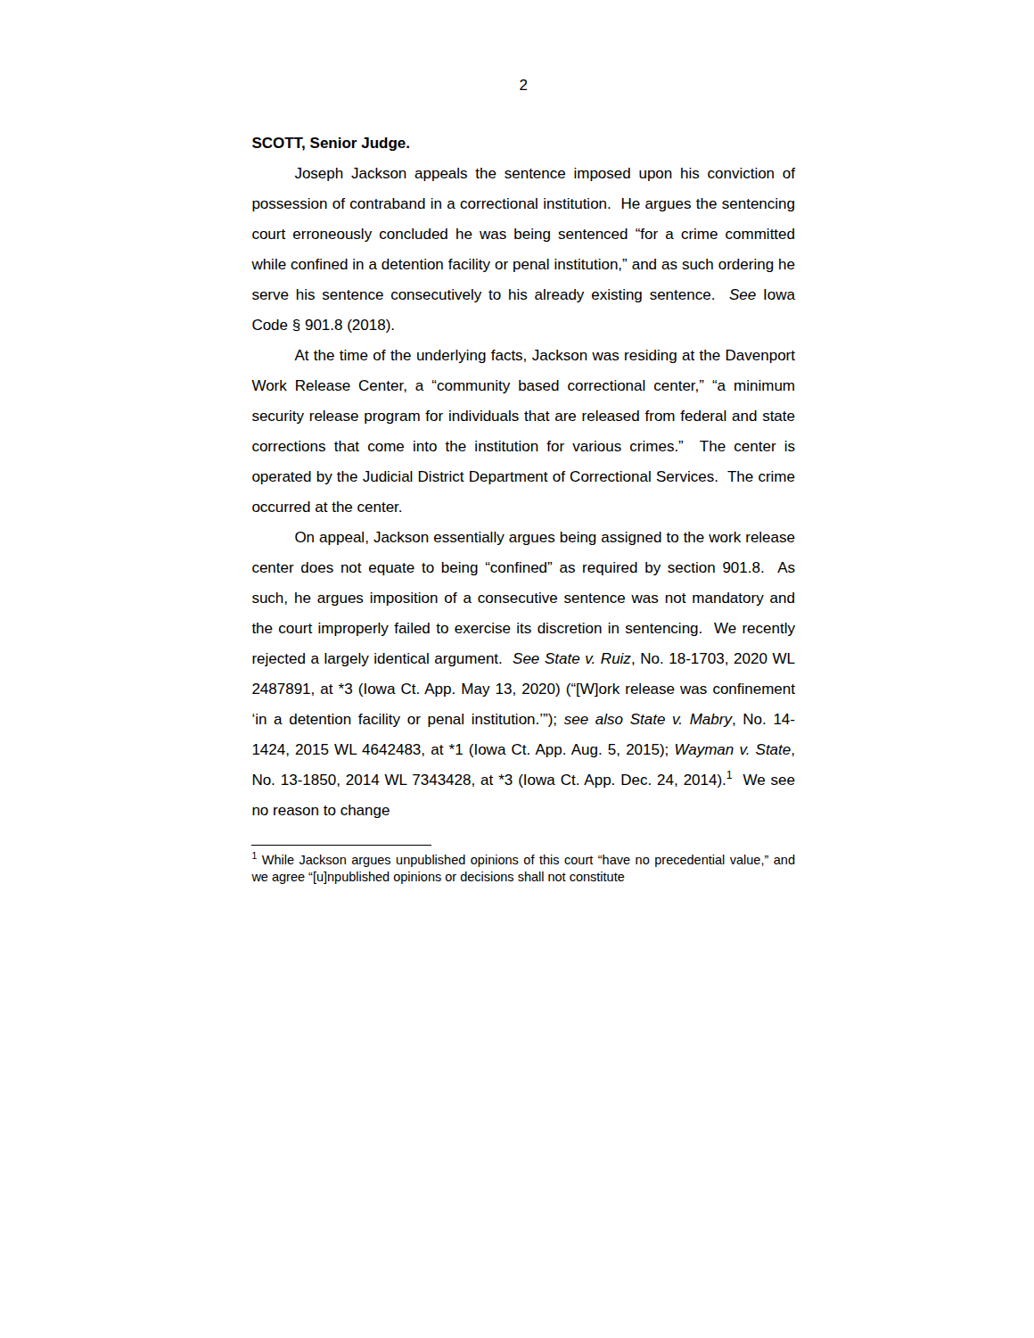2
SCOTT, Senior Judge.
Joseph Jackson appeals the sentence imposed upon his conviction of possession of contraband in a correctional institution. He argues the sentencing court erroneously concluded he was being sentenced “for a crime committed while confined in a detention facility or penal institution,” and as such ordering he serve his sentence consecutively to his already existing sentence. See Iowa Code § 901.8 (2018).
At the time of the underlying facts, Jackson was residing at the Davenport Work Release Center, a “community based correctional center,” “a minimum security release program for individuals that are released from federal and state corrections that come into the institution for various crimes.” The center is operated by the Judicial District Department of Correctional Services. The crime occurred at the center.
On appeal, Jackson essentially argues being assigned to the work release center does not equate to being “confined” as required by section 901.8. As such, he argues imposition of a consecutive sentence was not mandatory and the court improperly failed to exercise its discretion in sentencing. We recently rejected a largely identical argument. See State v. Ruiz, No. 18-1703, 2020 WL 2487891, at *3 (Iowa Ct. App. May 13, 2020) (“[W]ork release was confinement ‘in a detention facility or penal institution.’”); see also State v. Mabry, No. 14-1424, 2015 WL 4642483, at *1 (Iowa Ct. App. Aug. 5, 2015); Wayman v. State, No. 13-1850, 2014 WL 7343428, at *3 (Iowa Ct. App. Dec. 24, 2014).1 We see no reason to change
1 While Jackson argues unpublished opinions of this court “have no precedential value,” and we agree “[u]npublished opinions or decisions shall not constitute